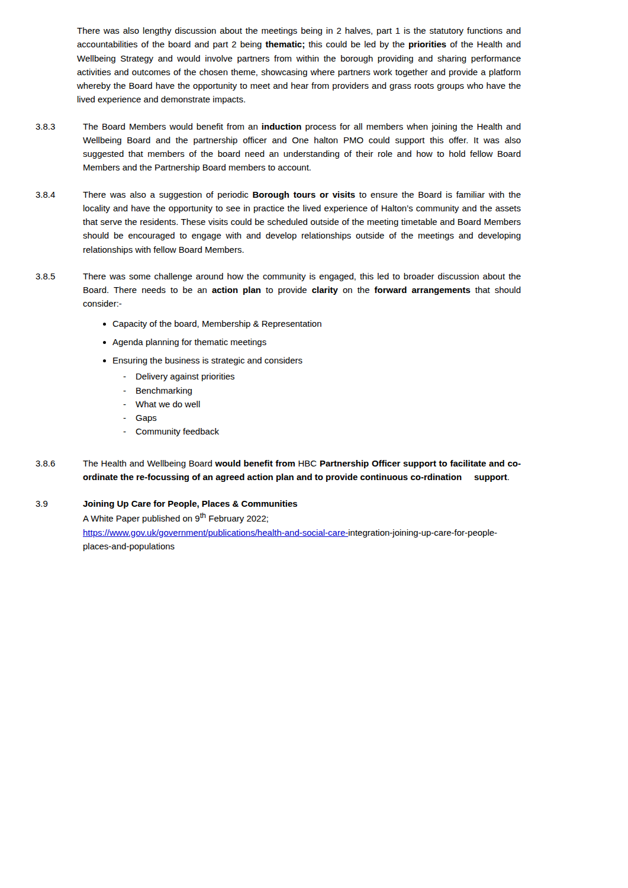There was also lengthy discussion about the meetings being in 2 halves, part 1 is the statutory functions and accountabilities of the board and part 2 being thematic; this could be led by the priorities of the Health and Wellbeing Strategy and would involve partners from within the borough providing and sharing performance activities and outcomes of the chosen theme, showcasing where partners work together and provide a platform whereby the Board have the opportunity to meet and hear from providers and grass roots groups who have the lived experience and demonstrate impacts.
3.8.3
The Board Members would benefit from an induction process for all members when joining the Health and Wellbeing Board and the partnership officer and One halton PMO could support this offer. It was also suggested that members of the board need an understanding of their role and how to hold fellow Board Members and the Partnership Board members to account.
3.8.4
There was also a suggestion of periodic Borough tours or visits to ensure the Board is familiar with the locality and have the opportunity to see in practice the lived experience of Halton’s community and the assets that serve the residents. These visits could be scheduled outside of the meeting timetable and Board Members should be encouraged to engage with and develop relationships outside of the meetings and developing relationships with fellow Board Members.
3.8.5
There was some challenge around how the community is engaged, this led to broader discussion about the Board. There needs to be an action plan to provide clarity on the forward arrangements that should consider:-
Capacity of the board, Membership & Representation
Agenda planning for thematic meetings
Ensuring the business is strategic and considers
Delivery against priorities
Benchmarking
What we do well
Gaps
Community feedback
3.8.6
The Health and Wellbeing Board would benefit from HBC Partnership Officer support to facilitate and co-ordinate the re-focussing of an agreed action plan and to provide continuous co-rdination support.
3.9
Joining Up Care for People, Places & Communities
A White Paper published on 9th February 2022;
https://www.gov.uk/government/publications/health-and-social-care-integration-joining-up-care-for-people-places-and-populations